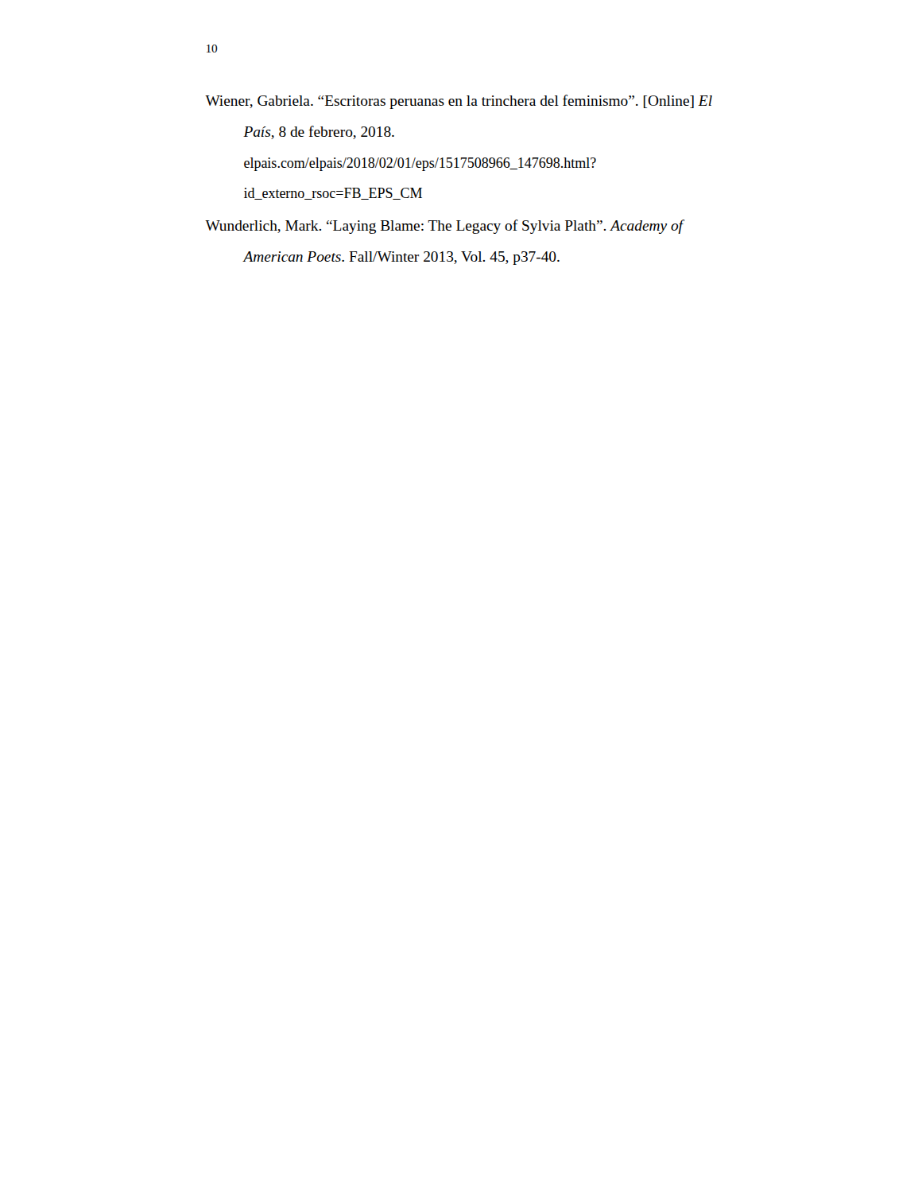10
Wiener, Gabriela. “Escritoras peruanas en la trinchera del feminismo”. [Online] El País, 8 de febrero, 2018. elpais.com/elpais/2018/02/01/eps/1517508966_147698.html?id_externo_rsoc=FB_EPS_CM
Wunderlich, Mark. “Laying Blame: The Legacy of Sylvia Plath”. Academy of American Poets. Fall/Winter 2013, Vol. 45, p37-40.